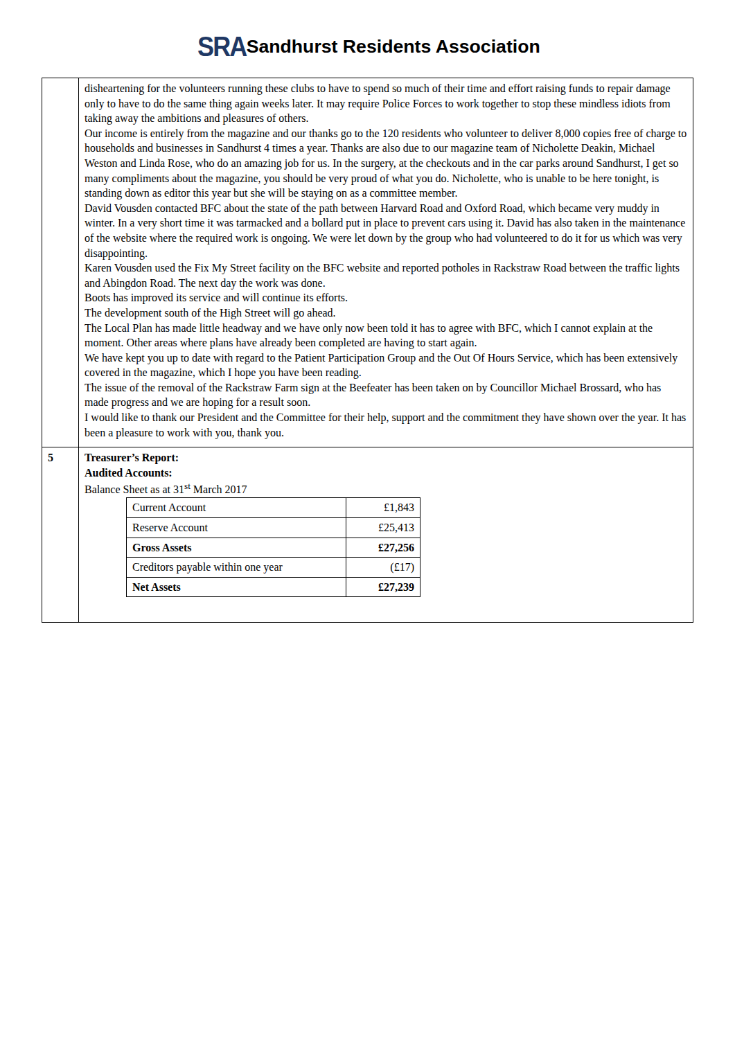SRA Sandhurst Residents Association
| | disheartening for the volunteers running these clubs to have to spend so much of their time and effort raising funds to repair damage only to have to do the same thing again weeks later. It may require Police Forces to work together to stop these mindless idiots from taking away the ambitions and pleasures of others. Our income is entirely from the magazine and our thanks go to the 120 residents who volunteer to deliver 8,000 copies free of charge to households and businesses in Sandhurst 4 times a year. Thanks are also due to our magazine team of Nicholette Deakin, Michael Weston and Linda Rose, who do an amazing job for us. In the surgery, at the checkouts and in the car parks around Sandhurst, I get so many compliments about the magazine, you should be very proud of what you do. Nicholette, who is unable to be here tonight, is standing down as editor this year but she will be staying on as a committee member. David Vousden contacted BFC about the state of the path between Harvard Road and Oxford Road, which became very muddy in winter. In a very short time it was tarmacked and a bollard put in place to prevent cars using it. David has also taken in the maintenance of the website where the required work is ongoing. We were let down by the group who had volunteered to do it for us which was very disappointing. Karen Vousden used the Fix My Street facility on the BFC website and reported potholes in Rackstraw Road between the traffic lights and Abingdon Road. The next day the work was done. Boots has improved its service and will continue its efforts. The development south of the High Street will go ahead. The Local Plan has made little headway and we have only now been told it has to agree with BFC, which I cannot explain at the moment. Other areas where plans have already been completed are having to start again. We have kept you up to date with regard to the Patient Participation Group and the Out Of Hours Service, which has been extensively covered in the magazine, which I hope you have been reading. The issue of the removal of the Rackstraw Farm sign at the Beefeater has been taken on by Councillor Michael Brossard, who has made progress and we are hoping for a result soon. I would like to thank our President and the Committee for their help, support and the commitment they have shown over the year. It has been a pleasure to work with you, thank you. |
| 5 | Treasurer’s Report: Audited Accounts: Balance Sheet as at 31 st March 2017 / Current Account / £1,843 / / Reserve Account / £25,413 / / Gross Assets / £27,256 / / Creditors payable within one year / (£17) / / Net Assets / £27,239 / |